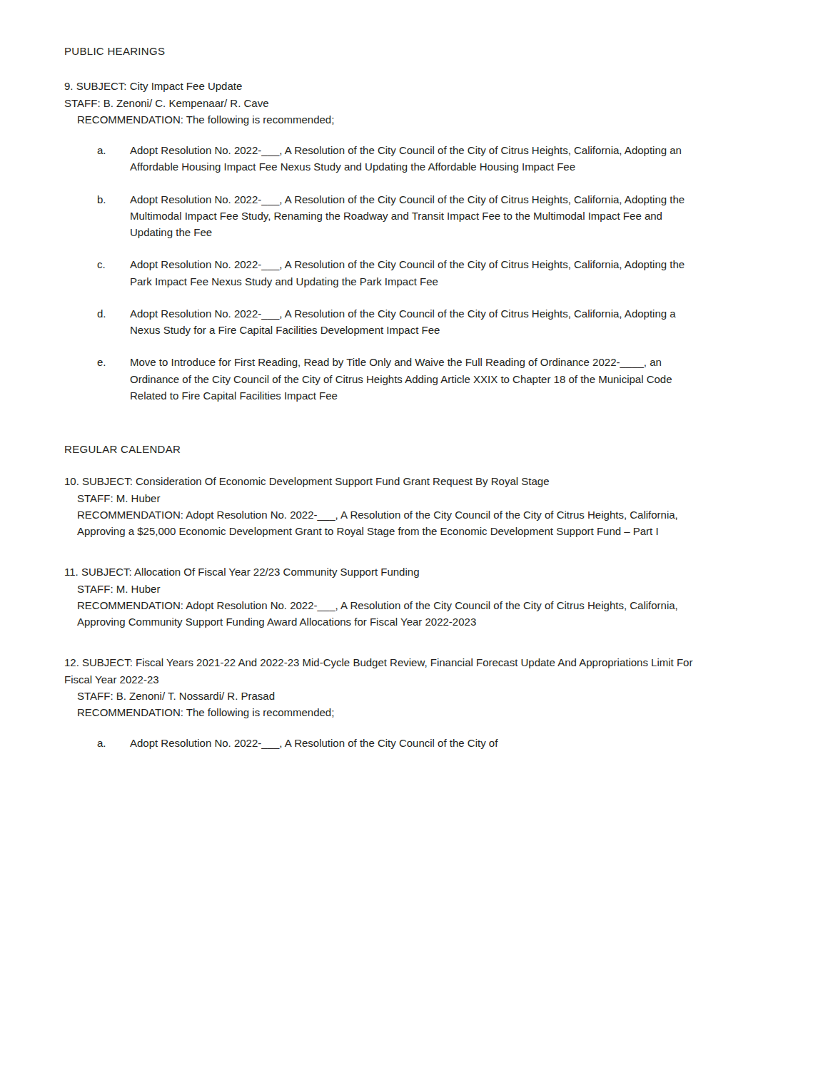PUBLIC HEARINGS
9. SUBJECT: City Impact Fee Update
STAFF: B. Zenoni/ C. Kempenaar/ R. Cave
RECOMMENDATION: The following is recommended;
a. Adopt Resolution No. 2022-___, A Resolution of the City Council of the City of Citrus Heights, California, Adopting an Affordable Housing Impact Fee Nexus Study and Updating the Affordable Housing Impact Fee
b. Adopt Resolution No. 2022-___, A Resolution of the City Council of the City of Citrus Heights, California, Adopting the Multimodal Impact Fee Study, Renaming the Roadway and Transit Impact Fee to the Multimodal Impact Fee and Updating the Fee
c. Adopt Resolution No. 2022-___, A Resolution of the City Council of the City of Citrus Heights, California, Adopting the Park Impact Fee Nexus Study and Updating the Park Impact Fee
d. Adopt Resolution No. 2022-___, A Resolution of the City Council of the City of Citrus Heights, California, Adopting a Nexus Study for a Fire Capital Facilities Development Impact Fee
e. Move to Introduce for First Reading, Read by Title Only and Waive the Full Reading of Ordinance 2022-____, an Ordinance of the City Council of the City of Citrus Heights Adding Article XXIX to Chapter 18 of the Municipal Code Related to Fire Capital Facilities Impact Fee
REGULAR CALENDAR
10. SUBJECT: Consideration Of Economic Development Support Fund Grant Request By Royal Stage
STAFF: M. Huber
RECOMMENDATION: Adopt Resolution No. 2022-___, A Resolution of the City Council of the City of Citrus Heights, California, Approving a $25,000 Economic Development Grant to Royal Stage from the Economic Development Support Fund – Part I
11. SUBJECT: Allocation Of Fiscal Year 22/23 Community Support Funding
STAFF: M. Huber
RECOMMENDATION: Adopt Resolution No. 2022-___, A Resolution of the City Council of the City of Citrus Heights, California, Approving Community Support Funding Award Allocations for Fiscal Year 2022-2023
12. SUBJECT: Fiscal Years 2021-22 And 2022-23 Mid-Cycle Budget Review, Financial Forecast Update And Appropriations Limit For Fiscal Year 2022-23
STAFF: B. Zenoni/ T. Nossardi/ R. Prasad
RECOMMENDATION: The following is recommended;
a. Adopt Resolution No. 2022-___, A Resolution of the City Council of the City of